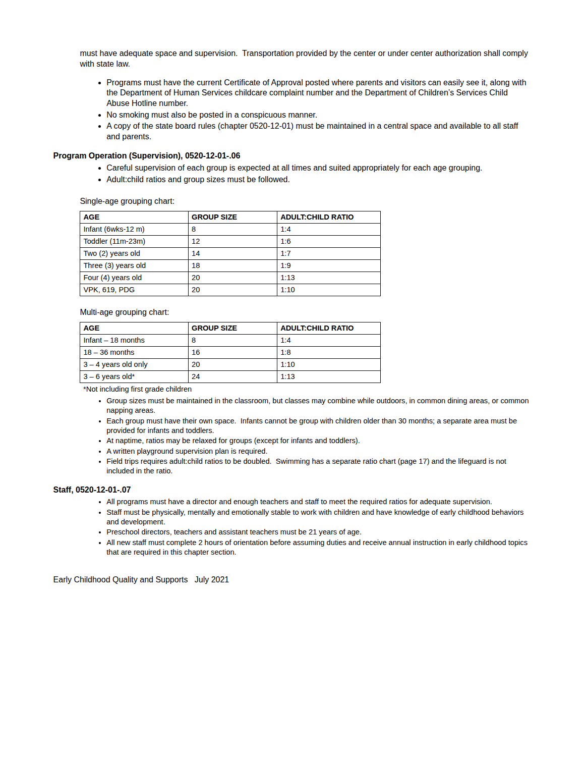must have adequate space and supervision. Transportation provided by the center or under center authorization shall comply with state law.
Programs must have the current Certificate of Approval posted where parents and visitors can easily see it, along with the Department of Human Services childcare complaint number and the Department of Children’s Services Child Abuse Hotline number.
No smoking must also be posted in a conspicuous manner.
A copy of the state board rules (chapter 0520-12-01) must be maintained in a central space and available to all staff and parents.
Program Operation (Supervision), 0520-12-01-.06
Careful supervision of each group is expected at all times and suited appropriately for each age grouping.
Adult:child ratios and group sizes must be followed.
Single-age grouping chart:
| AGE | GROUP SIZE | ADULT:CHILD RATIO |
| --- | --- | --- |
| Infant (6wks-12 m) | 8 | 1:4 |
| Toddler (11m-23m) | 12 | 1:6 |
| Two (2) years old | 14 | 1:7 |
| Three (3) years old | 18 | 1:9 |
| Four (4) years old | 20 | 1:13 |
| VPK, 619, PDG | 20 | 1:10 |
Multi-age grouping chart:
| AGE | GROUP SIZE | ADULT:CHILD RATIO |
| --- | --- | --- |
| Infant – 18 months | 8 | 1:4 |
| 18 – 36 months | 16 | 1:8 |
| 3 – 4 years old only | 20 | 1:10 |
| 3 – 6 years old* | 24 | 1:13 |
*Not including first grade children
Group sizes must be maintained in the classroom, but classes may combine while outdoors, in common dining areas, or common napping areas.
Each group must have their own space. Infants cannot be group with children older than 30 months; a separate area must be provided for infants and toddlers.
At naptime, ratios may be relaxed for groups (except for infants and toddlers).
A written playground supervision plan is required.
Field trips requires adult:child ratios to be doubled. Swimming has a separate ratio chart (page 17) and the lifeguard is not included in the ratio.
Staff, 0520-12-01-.07
All programs must have a director and enough teachers and staff to meet the required ratios for adequate supervision.
Staff must be physically, mentally and emotionally stable to work with children and have knowledge of early childhood behaviors and development.
Preschool directors, teachers and assistant teachers must be 21 years of age.
All new staff must complete 2 hours of orientation before assuming duties and receive annual instruction in early childhood topics that are required in this chapter section.
Early Childhood Quality and Supports July 2021